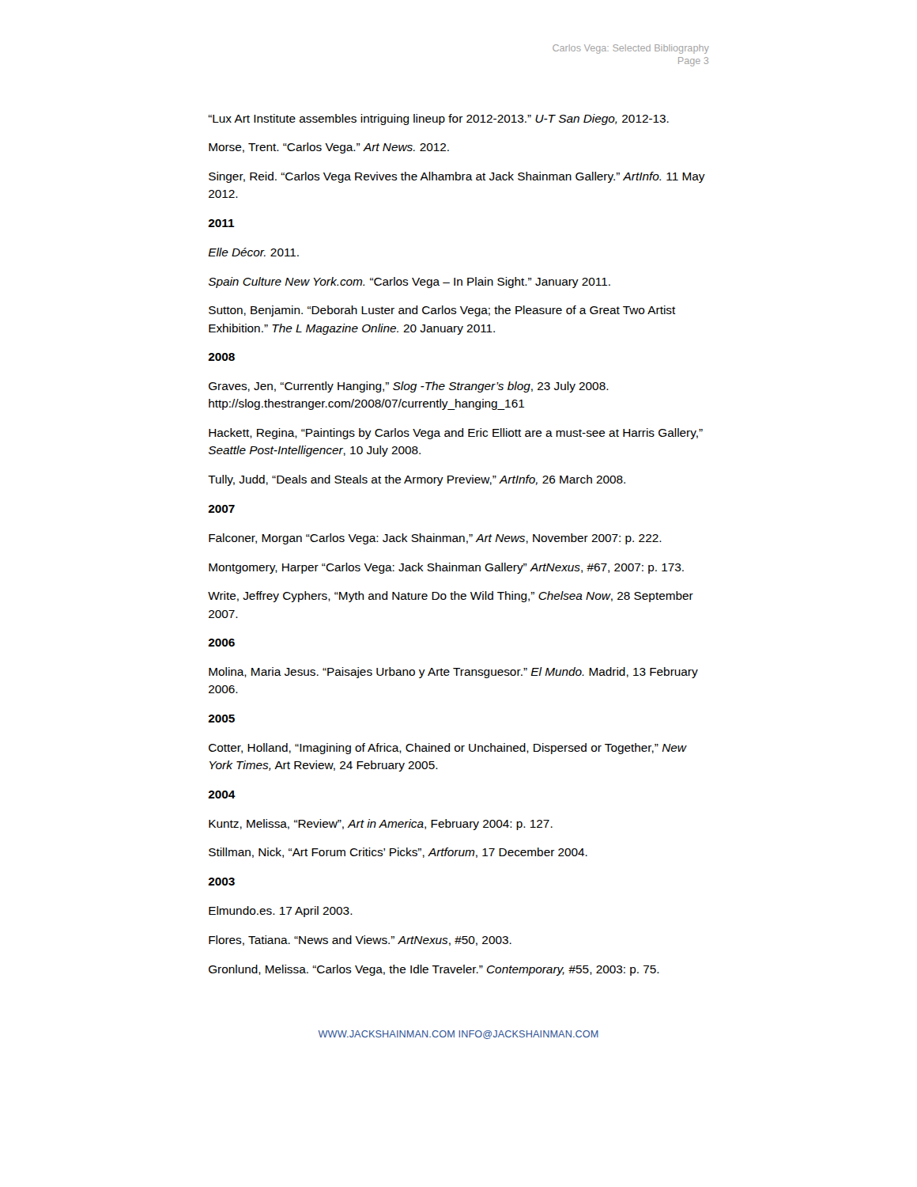Carlos Vega: Selected Bibliography
Page 3
“Lux Art Institute assembles intriguing lineup for 2012-2013.” U-T San Diego, 2012-13.
Morse, Trent. “Carlos Vega.” Art News. 2012.
Singer, Reid. “Carlos Vega Revives the Alhambra at Jack Shainman Gallery.” ArtInfo. 11 May 2012.
2011
Elle Décor. 2011.
Spain Culture New York.com. “Carlos Vega – In Plain Sight.” January 2011.
Sutton, Benjamin. “Deborah Luster and Carlos Vega; the Pleasure of a Great Two Artist Exhibition.” The L Magazine Online. 20 January 2011.
2008
Graves, Jen, “Currently Hanging,” Slog -The Stranger’s blog, 23 July 2008.
http://slog.thestranger.com/2008/07/currently_hanging_161
Hackett, Regina, “Paintings by Carlos Vega and Eric Elliott are a must-see at Harris Gallery,” Seattle Post-Intelligencer, 10 July 2008.
Tully, Judd, “Deals and Steals at the Armory Preview,” ArtInfo, 26 March 2008.
2007
Falconer, Morgan “Carlos Vega: Jack Shainman,” Art News, November 2007: p. 222.
Montgomery, Harper “Carlos Vega: Jack Shainman Gallery” ArtNexus, #67, 2007: p. 173.
Write, Jeffrey Cyphers, “Myth and Nature Do the Wild Thing,” Chelsea Now, 28 September 2007.
2006
Molina, Maria Jesus. “Paisajes Urbano y Arte Transguesor.” El Mundo. Madrid, 13 February 2006.
2005
Cotter, Holland, “Imagining of Africa, Chained or Unchained, Dispersed or Together,” New York Times, Art Review, 24 February 2005.
2004
Kuntz, Melissa, “Review”, Art in America, February 2004: p. 127.
Stillman, Nick, “Art Forum Critics’ Picks”, Artforum, 17 December 2004.
2003
Elmundo.es. 17 April 2003.
Flores, Tatiana. “News and Views.” ArtNexus, #50, 2003.
Gronlund, Melissa. “Carlos Vega, the Idle Traveler.” Contemporary, #55, 2003: p. 75.
WWW.JACKSHAINMAN.COM INFO@JACKSHAINMAN.COM